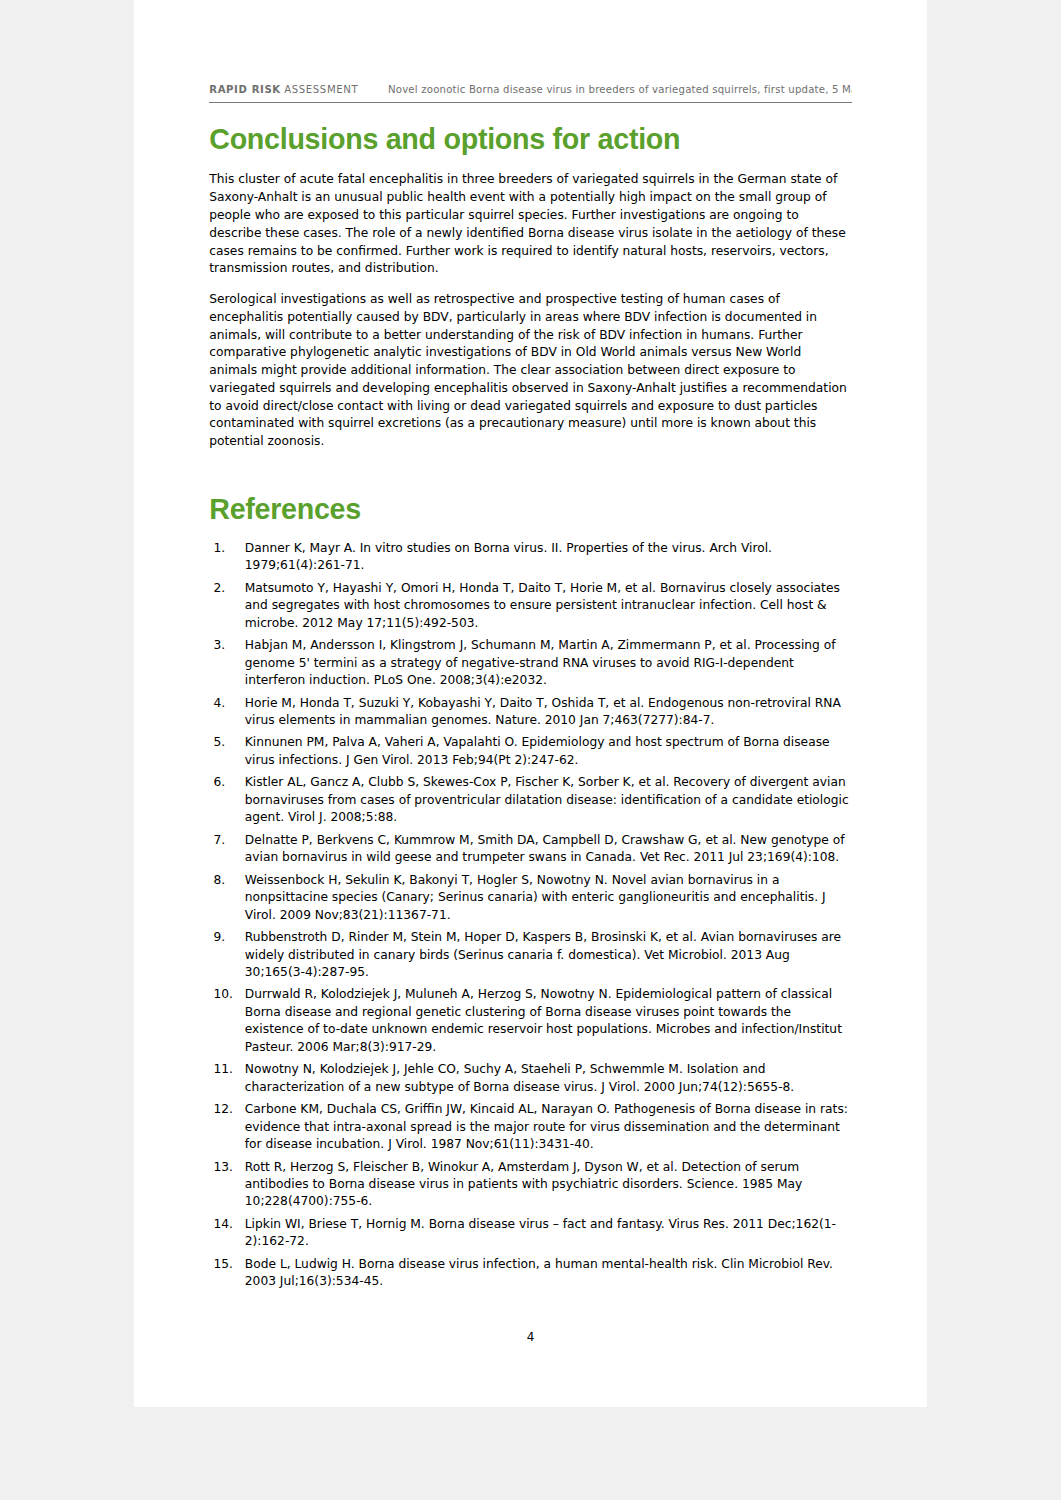RAPID RISK ASSESSMENT Novel zoonotic Borna disease virus in breeders of variegated squirrels, first update, 5 May 2015
Conclusions and options for action
This cluster of acute fatal encephalitis in three breeders of variegated squirrels in the German state of Saxony-Anhalt is an unusual public health event with a potentially high impact on the small group of people who are exposed to this particular squirrel species. Further investigations are ongoing to describe these cases. The role of a newly identified Borna disease virus isolate in the aetiology of these cases remains to be confirmed. Further work is required to identify natural hosts, reservoirs, vectors, transmission routes, and distribution.
Serological investigations as well as retrospective and prospective testing of human cases of encephalitis potentially caused by BDV, particularly in areas where BDV infection is documented in animals, will contribute to a better understanding of the risk of BDV infection in humans. Further comparative phylogenetic analytic investigations of BDV in Old World animals versus New World animals might provide additional information. The clear association between direct exposure to variegated squirrels and developing encephalitis observed in Saxony-Anhalt justifies a recommendation to avoid direct/close contact with living or dead variegated squirrels and exposure to dust particles contaminated with squirrel excretions (as a precautionary measure) until more is known about this potential zoonosis.
References
Danner K, Mayr A. In vitro studies on Borna virus. II. Properties of the virus. Arch Virol. 1979;61(4):261-71.
Matsumoto Y, Hayashi Y, Omori H, Honda T, Daito T, Horie M, et al. Bornavirus closely associates and segregates with host chromosomes to ensure persistent intranuclear infection. Cell host & microbe. 2012 May 17;11(5):492-503.
Habjan M, Andersson I, Klingstrom J, Schumann M, Martin A, Zimmermann P, et al. Processing of genome 5' termini as a strategy of negative-strand RNA viruses to avoid RIG-I-dependent interferon induction. PLoS One. 2008;3(4):e2032.
Horie M, Honda T, Suzuki Y, Kobayashi Y, Daito T, Oshida T, et al. Endogenous non-retroviral RNA virus elements in mammalian genomes. Nature. 2010 Jan 7;463(7277):84-7.
Kinnunen PM, Palva A, Vaheri A, Vapalahti O. Epidemiology and host spectrum of Borna disease virus infections. J Gen Virol. 2013 Feb;94(Pt 2):247-62.
Kistler AL, Gancz A, Clubb S, Skewes-Cox P, Fischer K, Sorber K, et al. Recovery of divergent avian bornaviruses from cases of proventricular dilatation disease: identification of a candidate etiologic agent. Virol J. 2008;5:88.
Delnatte P, Berkvens C, Kummrow M, Smith DA, Campbell D, Crawshaw G, et al. New genotype of avian bornavirus in wild geese and trumpeter swans in Canada. Vet Rec. 2011 Jul 23;169(4):108.
Weissenbock H, Sekulin K, Bakonyi T, Hogler S, Nowotny N. Novel avian bornavirus in a nonpsittacine species (Canary; Serinus canaria) with enteric ganglioneuritis and encephalitis. J Virol. 2009 Nov;83(21):11367-71.
Rubbenstroth D, Rinder M, Stein M, Hoper D, Kaspers B, Brosinski K, et al. Avian bornaviruses are widely distributed in canary birds (Serinus canaria f. domestica). Vet Microbiol. 2013 Aug 30;165(3-4):287-95.
Durrwald R, Kolodziejek J, Muluneh A, Herzog S, Nowotny N. Epidemiological pattern of classical Borna disease and regional genetic clustering of Borna disease viruses point towards the existence of to-date unknown endemic reservoir host populations. Microbes and infection/Institut Pasteur. 2006 Mar;8(3):917-29.
Nowotny N, Kolodziejek J, Jehle CO, Suchy A, Staeheli P, Schwemmle M. Isolation and characterization of a new subtype of Borna disease virus. J Virol. 2000 Jun;74(12):5655-8.
Carbone KM, Duchala CS, Griffin JW, Kincaid AL, Narayan O. Pathogenesis of Borna disease in rats: evidence that intra-axonal spread is the major route for virus dissemination and the determinant for disease incubation. J Virol. 1987 Nov;61(11):3431-40.
Rott R, Herzog S, Fleischer B, Winokur A, Amsterdam J, Dyson W, et al. Detection of serum antibodies to Borna disease virus in patients with psychiatric disorders. Science. 1985 May 10;228(4700):755-6.
Lipkin WI, Briese T, Hornig M. Borna disease virus – fact and fantasy. Virus Res. 2011 Dec;162(1-2):162-72.
Bode L, Ludwig H. Borna disease virus infection, a human mental-health risk. Clin Microbiol Rev. 2003 Jul;16(3):534-45.
4